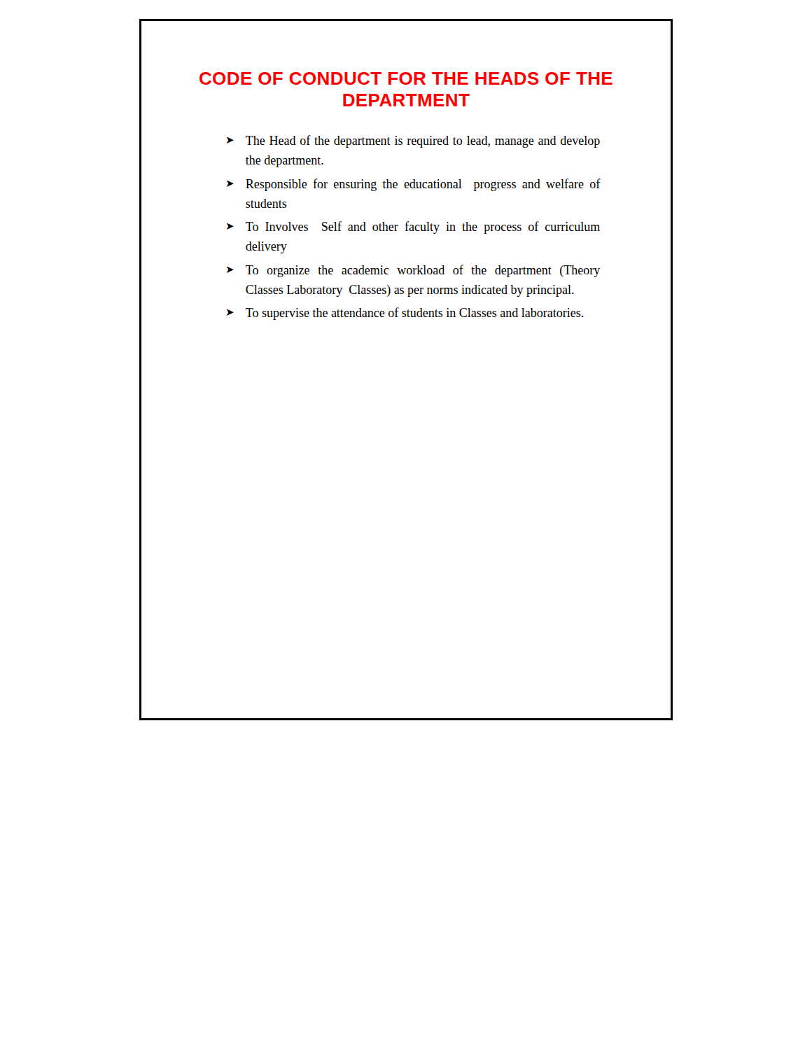CODE OF CONDUCT FOR THE HEADS OF THE DEPARTMENT
The Head of the department is required to lead, manage and develop the department.
Responsible for ensuring the educational progress and welfare of students
To Involves Self and other faculty in the process of curriculum delivery
To organize the academic workload of the department (Theory Classes Laboratory Classes) as per norms indicated by principal.
To supervise the attendance of students in Classes and laboratories.